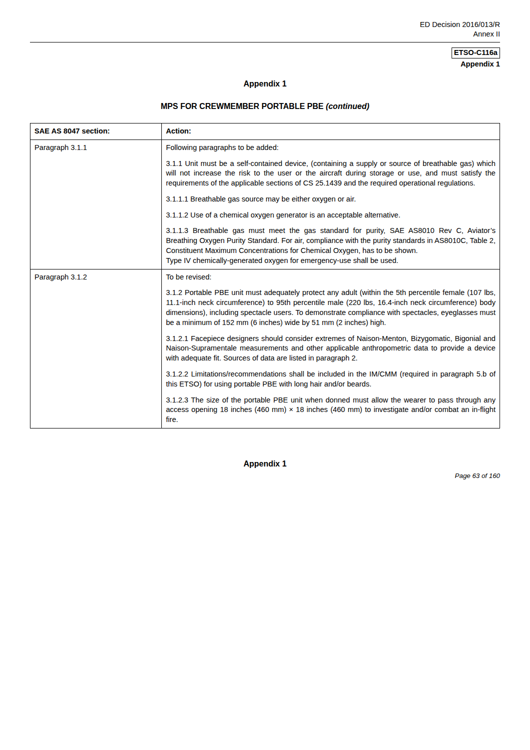ED Decision 2016/013/R
Annex II
ETSO-C116a Appendix 1
Appendix 1
MPS FOR CREWMEMBER PORTABLE PBE (continued)
| SAE AS 8047 section: | Action: |
| --- | --- |
| Paragraph 3.1.1 | Following paragraphs to be added: 3.1.1 Unit must be a self-contained device, (containing a supply or source of breathable gas) which will not increase the risk to the user or the aircraft during storage or use, and must satisfy the requirements of the applicable sections of CS 25.1439 and the required operational regulations. 3.1.1.1 Breathable gas source may be either oxygen or air. 3.1.1.2 Use of a chemical oxygen generator is an acceptable alternative. 3.1.1.3 Breathable gas must meet the gas standard for purity, SAE AS8010 Rev C, Aviator’s Breathing Oxygen Purity Standard. For air, compliance with the purity standards in AS8010C, Table 2, Constituent Maximum Concentrations for Chemical Oxygen, has to be shown. Type IV chemically-generated oxygen for emergency-use shall be used. |
| Paragraph 3.1.2 | To be revised: 3.1.2 Portable PBE unit must adequately protect any adult (within the 5th percentile female (107 lbs, 11.1-inch neck circumference) to 95th percentile male (220 lbs, 16.4-inch neck circumference) body dimensions), including spectacle users. To demonstrate compliance with spectacles, eyeglasses must be a minimum of 152 mm (6 inches) wide by 51 mm (2 inches) high. 3.1.2.1 Facepiece designers should consider extremes of Naison-Menton, Bizygomatic, Bigonial and Naison-Supramentale measurements and other applicable anthropometric data to provide a device with adequate fit. Sources of data are listed in paragraph 2. 3.1.2.2 Limitations/recommendations shall be included in the IM/CMM (required in paragraph 5.b of this ETSO) for using portable PBE with long hair and/or beards. 3.1.2.3 The size of the portable PBE unit when donned must allow the wearer to pass through any access opening 18 inches (460 mm) × 18 inches (460 mm) to investigate and/or combat an in-flight fire. |
Appendix 1
Page 63 of 160